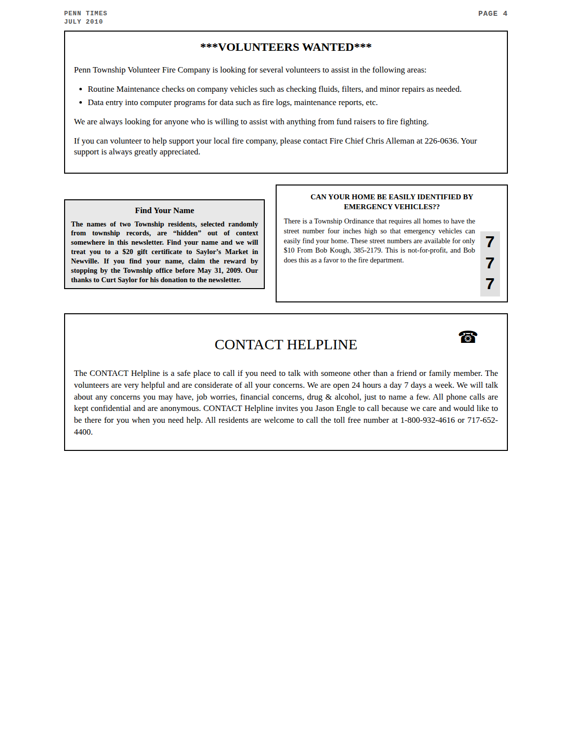PENN TIMES
JULY 2010
PAGE 4
***VOLUNTEERS WANTED***
Penn Township Volunteer Fire Company is looking for several volunteers to assist in the following areas:
Routine Maintenance checks on company vehicles such as checking fluids, filters, and minor repairs as needed.
Data entry into computer programs for data such as fire logs, maintenance reports, etc.
We are always looking for anyone who is willing to assist with anything from fund raisers to fire fighting.
If you can volunteer to help support your local fire company, please contact Fire Chief Chris Alleman at 226-0636. Your support is always greatly appreciated.
Find Your Name
The names of two Township residents, selected randomly from township records, are “hidden” out of context somewhere in this newsletter. Find your name and we will treat you to a $20 gift certificate to Saylor’s Market in Newville. If you find your name, claim the reward by stopping by the Township office before May 31, 2009. Our thanks to Curt Saylor for his donation to the newsletter.
CAN YOUR HOME BE EASILY IDENTIFIED BY
EMERGENCY VEHICLES??
There is a Township Ordinance that requires all homes to have the street number four inches high so that emergency vehicles can easily find your home. These street numbers are available for only $10 From Bob Kough, 385-2179. This is not-for-profit, and Bob does this as a favor to the fire department.
7
7
7
CONTACT HELPLINE☎
The CONTACT Helpline is a safe place to call if you need to talk with someone other than a friend or family member. The volunteers are very helpful and are considerate of all your concerns. We are open 24 hours a day 7 days a week. We will talk about any concerns you may have, job worries, financial concerns, drug & alcohol, just to name a few. All phone calls are kept confidential and are anonymous. CONTACT Helpline invites you Jason Engle to call because we care and would like to be there for you when you need help. All residents are welcome to call the toll free number at 1-800-932-4616 or 717-652-4400.